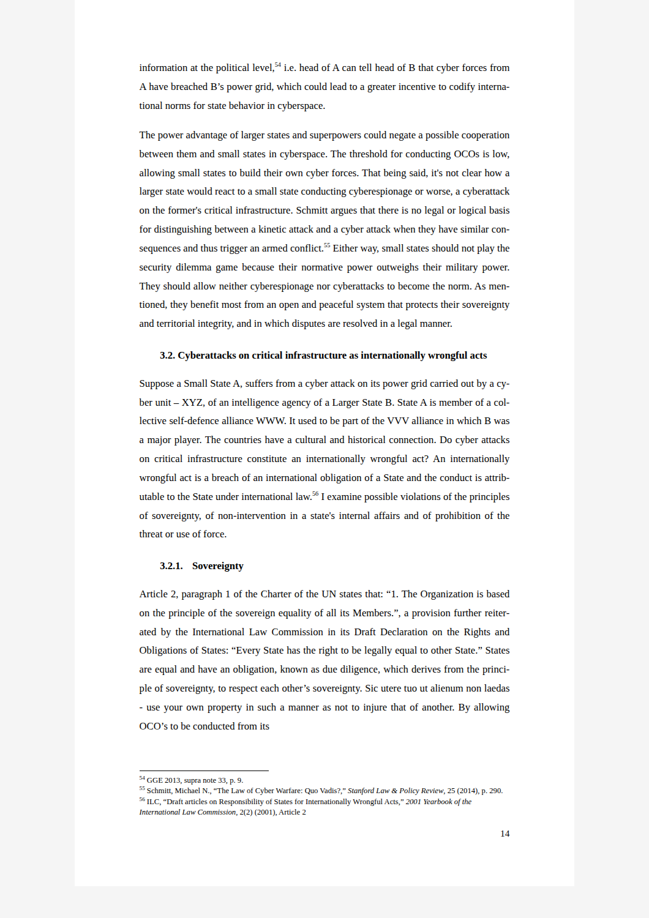information at the political level,54 i.e. head of A can tell head of B that cyber forces from A have breached B’s power grid, which could lead to a greater incentive to codify international norms for state behavior in cyberspace.
The power advantage of larger states and superpowers could negate a possible cooperation between them and small states in cyberspace. The threshold for conducting OCOs is low, allowing small states to build their own cyber forces. That being said, it's not clear how a larger state would react to a small state conducting cyberespionage or worse, a cyberattack on the former's critical infrastructure. Schmitt argues that there is no legal or logical basis for distinguishing between a kinetic attack and a cyber attack when they have similar consequences and thus trigger an armed conflict.55 Either way, small states should not play the security dilemma game because their normative power outweighs their military power. They should allow neither cyberespionage nor cyberattacks to become the norm. As mentioned, they benefit most from an open and peaceful system that protects their sovereignty and territorial integrity, and in which disputes are resolved in a legal manner.
3.2. Cyberattacks on critical infrastructure as internationally wrongful acts
Suppose a Small State A, suffers from a cyber attack on its power grid carried out by a cyber unit – XYZ, of an intelligence agency of a Larger State B. State A is member of a collective self-defence alliance WWW. It used to be part of the VVV alliance in which B was a major player. The countries have a cultural and historical connection. Do cyber attacks on critical infrastructure constitute an internationally wrongful act? An internationally wrongful act is a breach of an international obligation of a State and the conduct is attributable to the State under international law.56 I examine possible violations of the principles of sovereignty, of non-intervention in a state's internal affairs and of prohibition of the threat or use of force.
3.2.1. Sovereignty
Article 2, paragraph 1 of the Charter of the UN states that: “1. The Organization is based on the principle of the sovereign equality of all its Members.”, a provision further reiterated by the International Law Commission in its Draft Declaration on the Rights and Obligations of States: “Every State has the right to be legally equal to other State.” States are equal and have an obligation, known as due diligence, which derives from the principle of sovereignty, to respect each other’s sovereignty. Sic utere tuo ut alienum non laedas - use your own property in such a manner as not to injure that of another. By allowing OCO’s to be conducted from its
54 GGE 2013, supra note 33, p. 9.
55 Schmitt, Michael N., “The Law of Cyber Warfare: Quo Vadis?,” Stanford Law & Policy Review, 25 (2014), p. 290.
56 ILC, “Draft articles on Responsibility of States for Internationally Wrongful Acts,” 2001 Yearbook of the International Law Commission, 2(2) (2001), Article 2
14